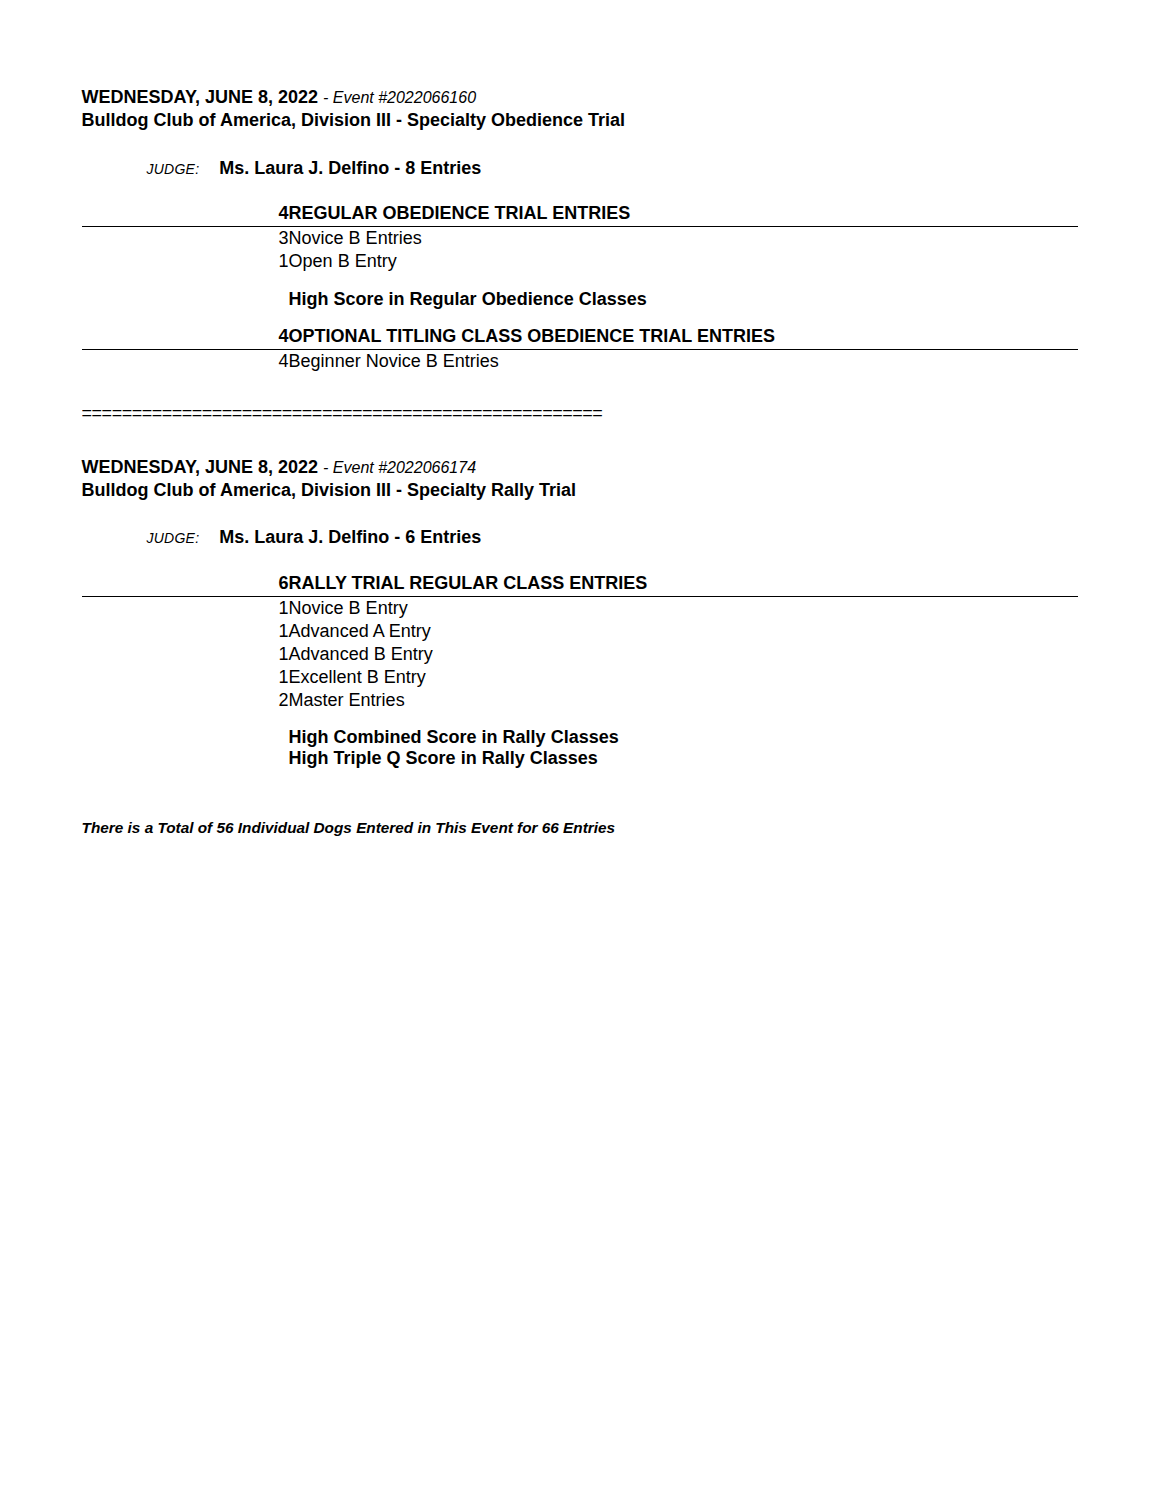WEDNESDAY, JUNE 8, 2022 - Event #2022066160
Bulldog Club of America, Division III - Specialty Obedience Trial
JUDGE: Ms. Laura J. Delfino - 8 Entries
| 4 | REGULAR OBEDIENCE TRIAL ENTRIES |
| 3 | Novice B Entries |
| 1 | Open B Entry |
High Score in Regular Obedience Classes
| 4 | OPTIONAL TITLING CLASS OBEDIENCE TRIAL ENTRIES |
| 4 | Beginner Novice B Entries |
====================================================
WEDNESDAY, JUNE 8, 2022 - Event #2022066174
Bulldog Club of America, Division III - Specialty Rally Trial
JUDGE: Ms. Laura J. Delfino - 6 Entries
| 6 | RALLY TRIAL REGULAR CLASS ENTRIES |
| 1 | Novice B Entry |
| 1 | Advanced A Entry |
| 1 | Advanced B Entry |
| 1 | Excellent B Entry |
| 2 | Master Entries |
High Combined Score in Rally Classes
High Triple Q Score in Rally Classes
There is a Total of 56 Individual Dogs Entered in This Event for 66 Entries